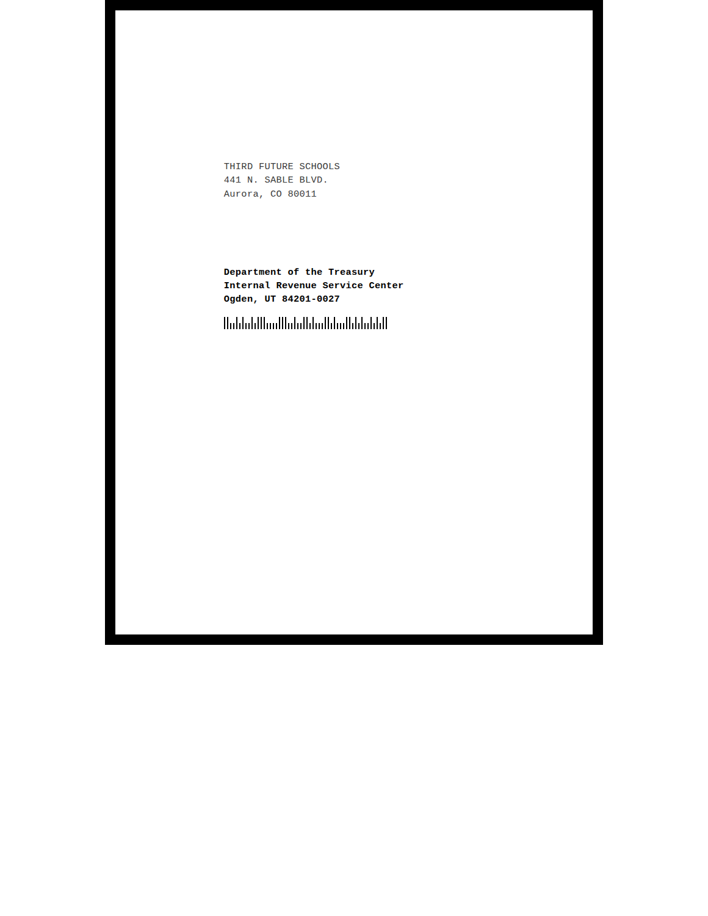THIRD FUTURE SCHOOLS 441 N. SABLE BLVD. Aurora, CO 80011
Department of the Treasury Internal Revenue Service Center Ogden, UT 84201-0027